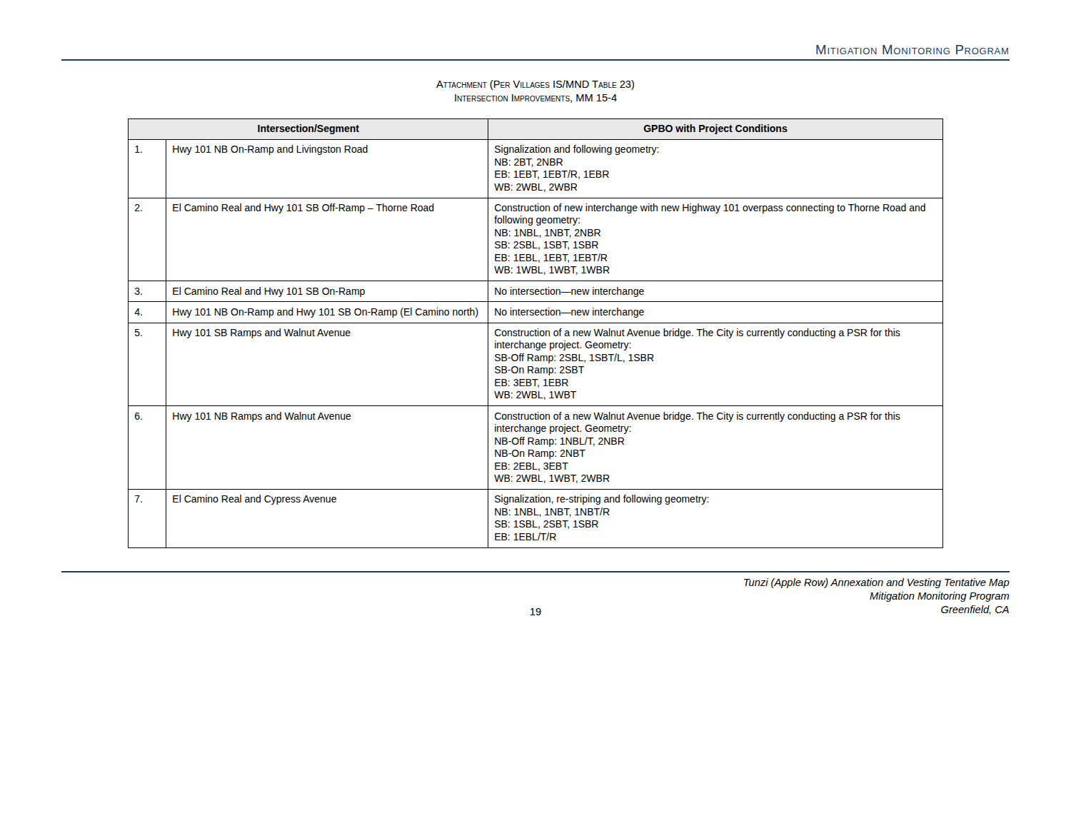Mitigation Monitoring Program
Attachment (Per Villages IS/MND Table 23)
Intersection Improvements, MM 15-4
| Intersection/Segment | GPBO with Project Conditions |
| --- | --- |
| 1. | Hwy 101 NB On-Ramp and Livingston Road | Signalization and following geometry: NB: 2BT, 2NBR EB: 1EBT, 1EBT/R, 1EBR WB: 2WBL, 2WBR |
| 2. | El Camino Real and Hwy 101 SB Off-Ramp – Thorne Road | Construction of new interchange with new Highway 101 overpass connecting to Thorne Road and following geometry: NB: 1NBL, 1NBT, 2NBR SB: 2SBL, 1SBT, 1SBR EB: 1EBL, 1EBT, 1EBT/R WB: 1WBL, 1WBT, 1WBR |
| 3. | El Camino Real and Hwy 101 SB On-Ramp | No intersection—new interchange |
| 4. | Hwy 101 NB On-Ramp and Hwy 101 SB On-Ramp (El Camino north) | No intersection—new interchange |
| 5. | Hwy 101 SB Ramps and Walnut Avenue | Construction of a new Walnut Avenue bridge. The City is currently conducting a PSR for this interchange project. Geometry: SB-Off Ramp: 2SBL, 1SBT/L, 1SBR SB-On Ramp: 2SBT EB: 3EBT, 1EBR WB: 2WBL, 1WBT |
| 6. | Hwy 101 NB Ramps and Walnut Avenue | Construction of a new Walnut Avenue bridge. The City is currently conducting a PSR for this interchange project. Geometry: NB-Off Ramp: 1NBL/T, 2NBR NB-On Ramp: 2NBT EB: 2EBL, 3EBT WB: 2WBL, 1WBT, 2WBR |
| 7. | El Camino Real and Cypress Avenue | Signalization, re-striping and following geometry: NB: 1NBL, 1NBT, 1NBT/R SB: 1SBL, 2SBT, 1SBR EB: 1EBL/T/R |
Tunzi (Apple Row) Annexation and Vesting Tentative Map
Mitigation Monitoring Program
Greenfield, CA
19